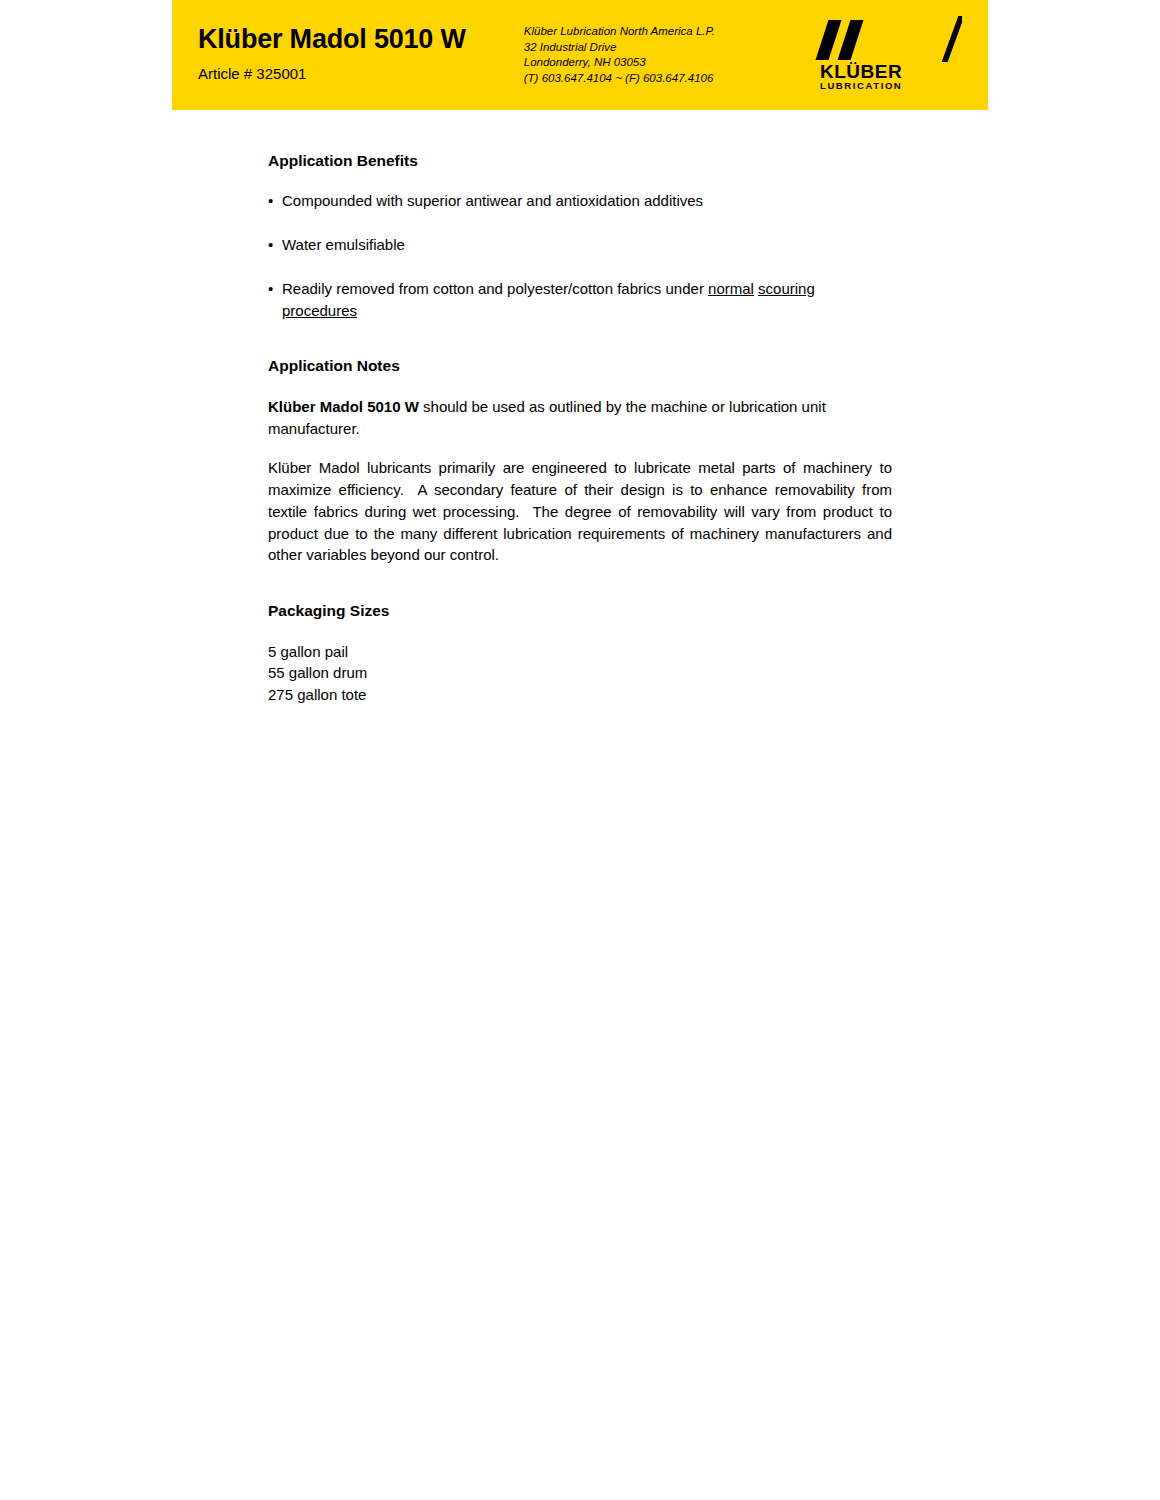Klüber Madol 5010 W
Article # 325001
Klüber Lubrication North America L.P.
32 Industrial Drive
Londonderry, NH 03053
(T) 603.647.4104 ~ (F) 603.647.4106
KLÜBERLUBRICATION
Application Benefits
Compounded with superior antiwear and antioxidation additives
Water emulsifiable
Readily removed from cotton and polyester/cotton fabrics under normal scouring procedures
Application Notes
Klüber Madol 5010 W should be used as outlined by the machine or lubrication unit manufacturer.
Klüber Madol lubricants primarily are engineered to lubricate metal parts of machinery to maximize efficiency. A secondary feature of their design is to enhance removability from textile fabrics during wet processing. The degree of removability will vary from product to product due to the many different lubrication requirements of machinery manufacturers and other variables beyond our control.
Packaging Sizes
5 gallon pail
55 gallon drum
275 gallon tote